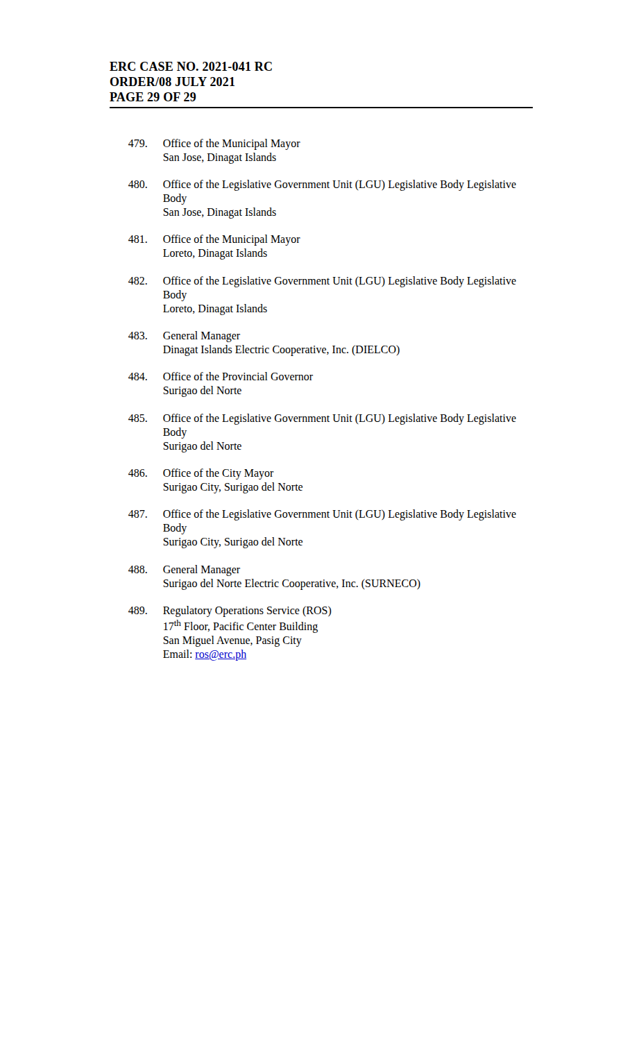ERC CASE NO. 2021-041 RC
ORDER/08 JULY 2021
PAGE 29 OF 29
479. Office of the Municipal Mayor San Jose, Dinagat Islands
480. Office of the Legislative Government Unit (LGU) Legislative Body Legislative Body San Jose, Dinagat Islands
481. Office of the Municipal Mayor Loreto, Dinagat Islands
482. Office of the Legislative Government Unit (LGU) Legislative Body Legislative Body Loreto, Dinagat Islands
483. General Manager Dinagat Islands Electric Cooperative, Inc. (DIELCO)
484. Office of the Provincial Governor Surigao del Norte
485. Office of the Legislative Government Unit (LGU) Legislative Body Legislative Body Surigao del Norte
486. Office of the City Mayor Surigao City, Surigao del Norte
487. Office of the Legislative Government Unit (LGU) Legislative Body Legislative Body Surigao City, Surigao del Norte
488. General Manager Surigao del Norte Electric Cooperative, Inc. (SURNECO)
489. Regulatory Operations Service (ROS) 17th Floor, Pacific Center Building San Miguel Avenue, Pasig City Email: ros@erc.ph